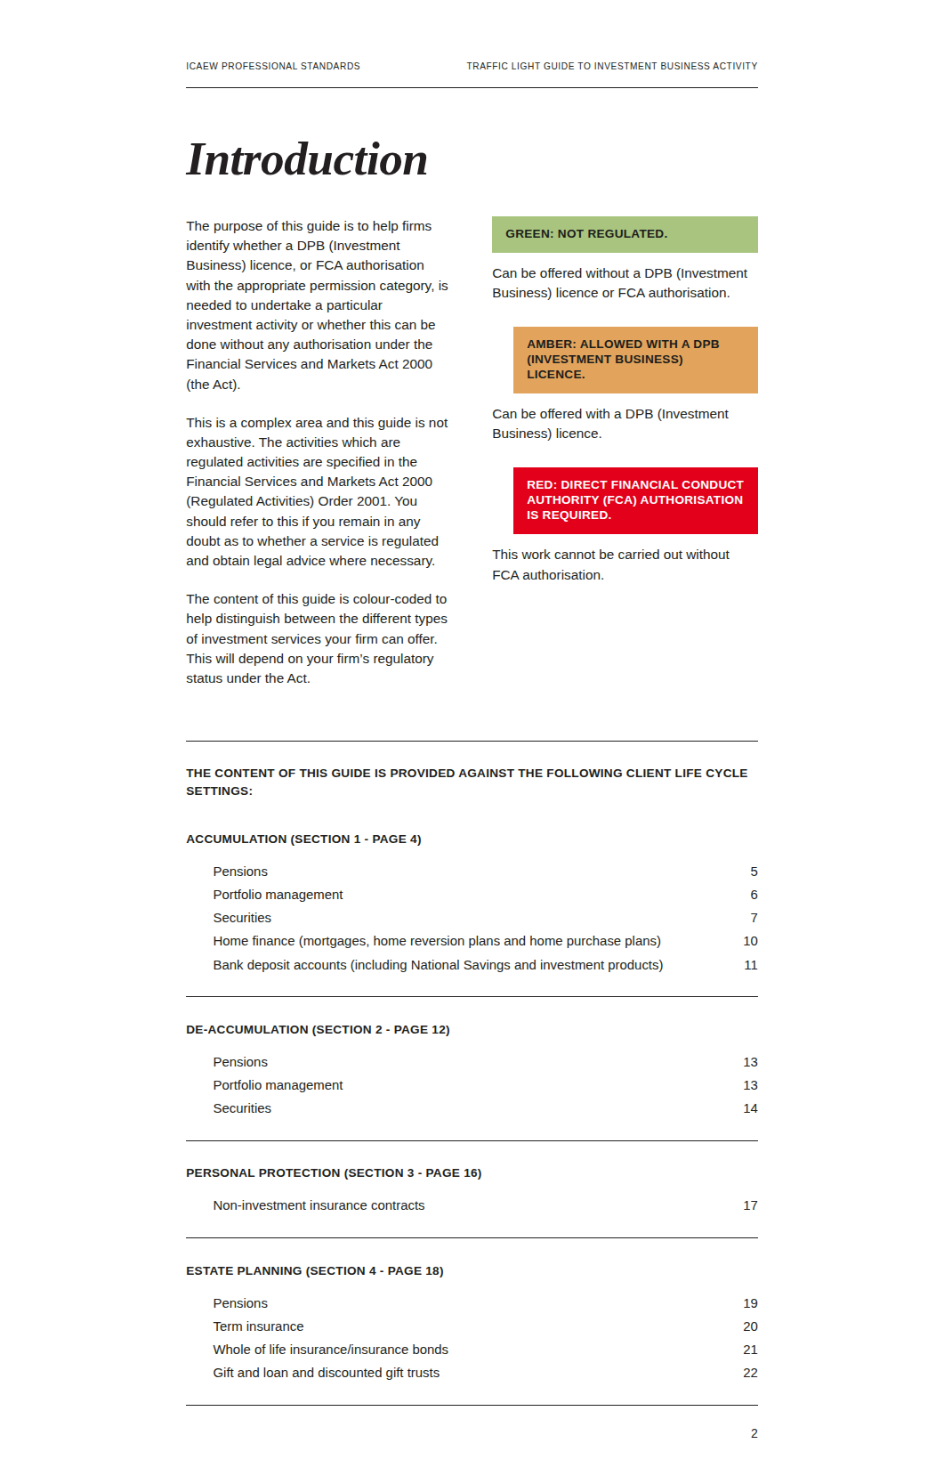ICAEW Professional Standards Traffic light guide to investment business activity
Introduction
The purpose of this guide is to help firms identify whether a DPB (Investment Business) licence, or FCA authorisation with the appropriate permission category, is needed to undertake a particular investment activity or whether this can be done without any authorisation under the Financial Services and Markets Act 2000 (the Act).
This is a complex area and this guide is not exhaustive. The activities which are regulated activities are specified in the Financial Services and Markets Act 2000 (Regulated Activities) Order 2001. You should refer to this if you remain in any doubt as to whether a service is regulated and obtain legal advice where necessary.
The content of this guide is colour-coded to help distinguish between the different types of investment services your firm can offer. This will depend on your firm’s regulatory status under the Act.
Green: not regulated.
Can be offered without a DPB (Investment Business) licence or FCA authorisation.
Amber: allowed with a DPB (Investment Business) licence.
Can be offered with a DPB (Investment Business) licence.
Red: direct Financial Conduct Authority (FCA) authorisation is required.
This work cannot be carried out without FCA authorisation.
The content of this guide is provided against the following client life cycle settings:
Accumulation (Section 1 - page 4)
| Pensions | 5 |
| Portfolio management | 6 |
| Securities | 7 |
| Home finance (mortgages, home reversion plans and home purchase plans) | 10 |
| Bank deposit accounts (including National Savings and investment products) | 11 |
De-accumulation (Section 2 - page 12)
| Pensions | 13 |
| Portfolio management | 13 |
| Securities | 14 |
Personal protection (Section 3 - page 16)
| Non-investment insurance contracts | 17 |
Estate planning (Section 4 - page 18)
| Pensions | 19 |
| Term insurance | 20 |
| Whole of life insurance/insurance bonds | 21 |
| Gift and loan and discounted gift trusts | 22 |
2